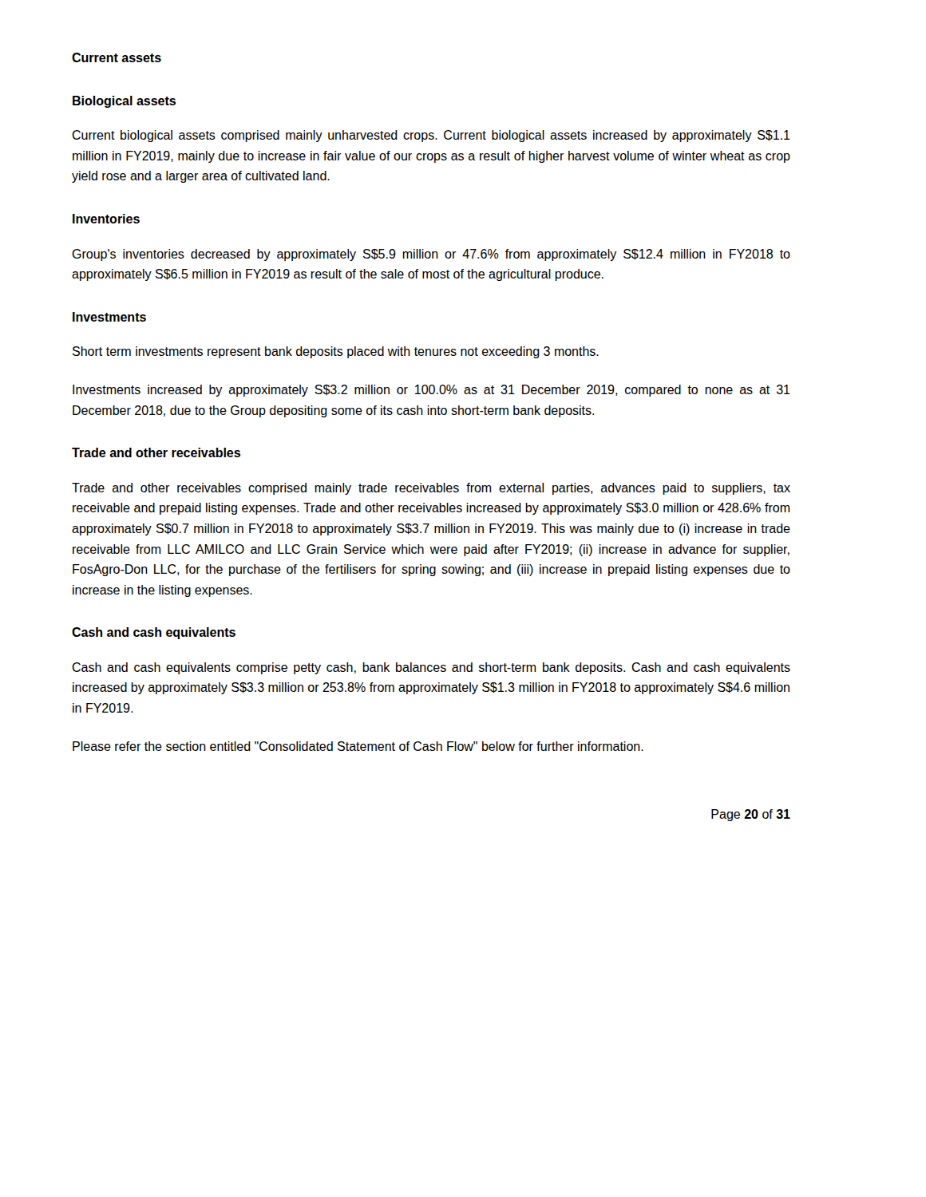Current assets
Biological assets
Current biological assets comprised mainly unharvested crops. Current biological assets increased by approximately S$1.1 million in FY2019, mainly due to increase in fair value of our crops as a result of higher harvest volume of winter wheat as crop yield rose and a larger area of cultivated land.
Inventories
Group's inventories decreased by approximately S$5.9 million or 47.6% from approximately S$12.4 million in FY2018 to approximately S$6.5 million in FY2019 as result of the sale of most of the agricultural produce.
Investments
Short term investments represent bank deposits placed with tenures not exceeding 3 months.
Investments increased by approximately S$3.2 million or 100.0% as at 31 December 2019, compared to none as at 31 December 2018, due to the Group depositing some of its cash into short-term bank deposits.
Trade and other receivables
Trade and other receivables comprised mainly trade receivables from external parties, advances paid to suppliers, tax receivable and prepaid listing expenses. Trade and other receivables increased by approximately S$3.0 million or 428.6% from approximately S$0.7 million in FY2018 to approximately S$3.7 million in FY2019. This was mainly due to (i) increase in trade receivable from LLC AMILCO and LLC Grain Service which were paid after FY2019; (ii) increase in advance for supplier, FosAgro-Don LLC, for the purchase of the fertilisers for spring sowing; and (iii) increase in prepaid listing expenses due to increase in the listing expenses.
Cash and cash equivalents
Cash and cash equivalents comprise petty cash, bank balances and short-term bank deposits. Cash and cash equivalents increased by approximately S$3.3 million or 253.8% from approximately S$1.3 million in FY2018 to approximately S$4.6 million in FY2019.
Please refer the section entitled "Consolidated Statement of Cash Flow" below for further information.
Page 20 of 31